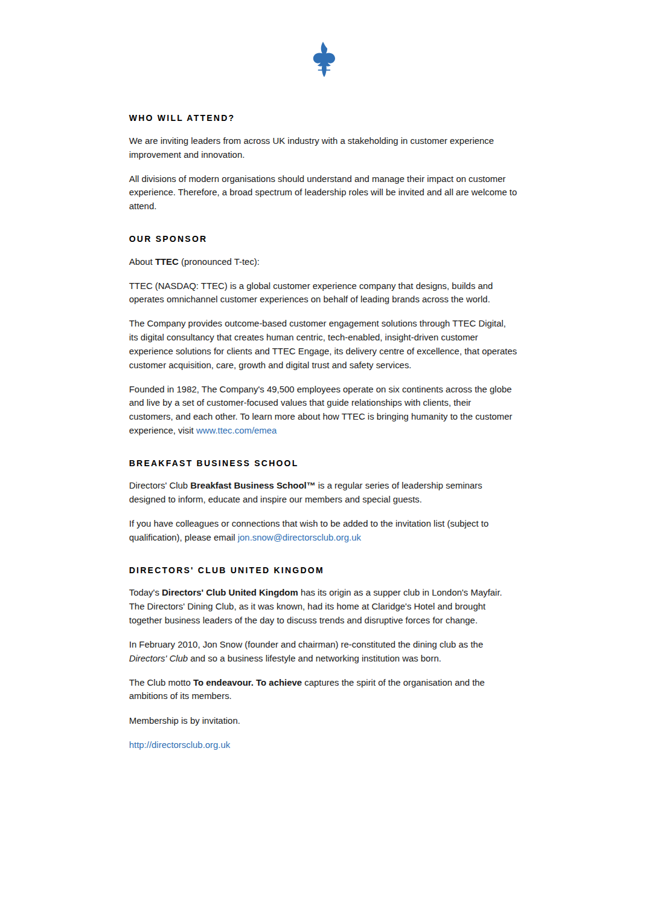Who will attend?
We are inviting leaders from across UK industry with a stakeholding in customer experience improvement and innovation.
All divisions of modern organisations should understand and manage their impact on customer experience. Therefore, a broad spectrum of leadership roles will be invited and all are welcome to attend.
Our sponsor
About TTEC (pronounced T-tec):
TTEC (NASDAQ: TTEC) is a global customer experience company that designs, builds and operates omnichannel customer experiences on behalf of leading brands across the world.
The Company provides outcome-based customer engagement solutions through TTEC Digital, its digital consultancy that creates human centric, tech-enabled, insight-driven customer experience solutions for clients and TTEC Engage, its delivery centre of excellence, that operates customer acquisition, care, growth and digital trust and safety services.
Founded in 1982, The Company's 49,500 employees operate on six continents across the globe and live by a set of customer-focused values that guide relationships with clients, their customers, and each other. To learn more about how TTEC is bringing humanity to the customer experience, visit www.ttec.com/emea
Breakfast Business School
Directors' Club Breakfast Business School™ is a regular series of leadership seminars designed to inform, educate and inspire our members and special guests.
If you have colleagues or connections that wish to be added to the invitation list (subject to qualification), please email jon.snow@directorsclub.org.uk
Directors' Club United Kingdom
Today's Directors' Club United Kingdom has its origin as a supper club in London's Mayfair. The Directors' Dining Club, as it was known, had its home at Claridge's Hotel and brought together business leaders of the day to discuss trends and disruptive forces for change.
In February 2010, Jon Snow (founder and chairman) re-constituted the dining club as the Directors' Club and so a business lifestyle and networking institution was born.
The Club motto To endeavour. To achieve captures the spirit of the organisation and the ambitions of its members.
Membership is by invitation.
http://directorsclub.org.uk